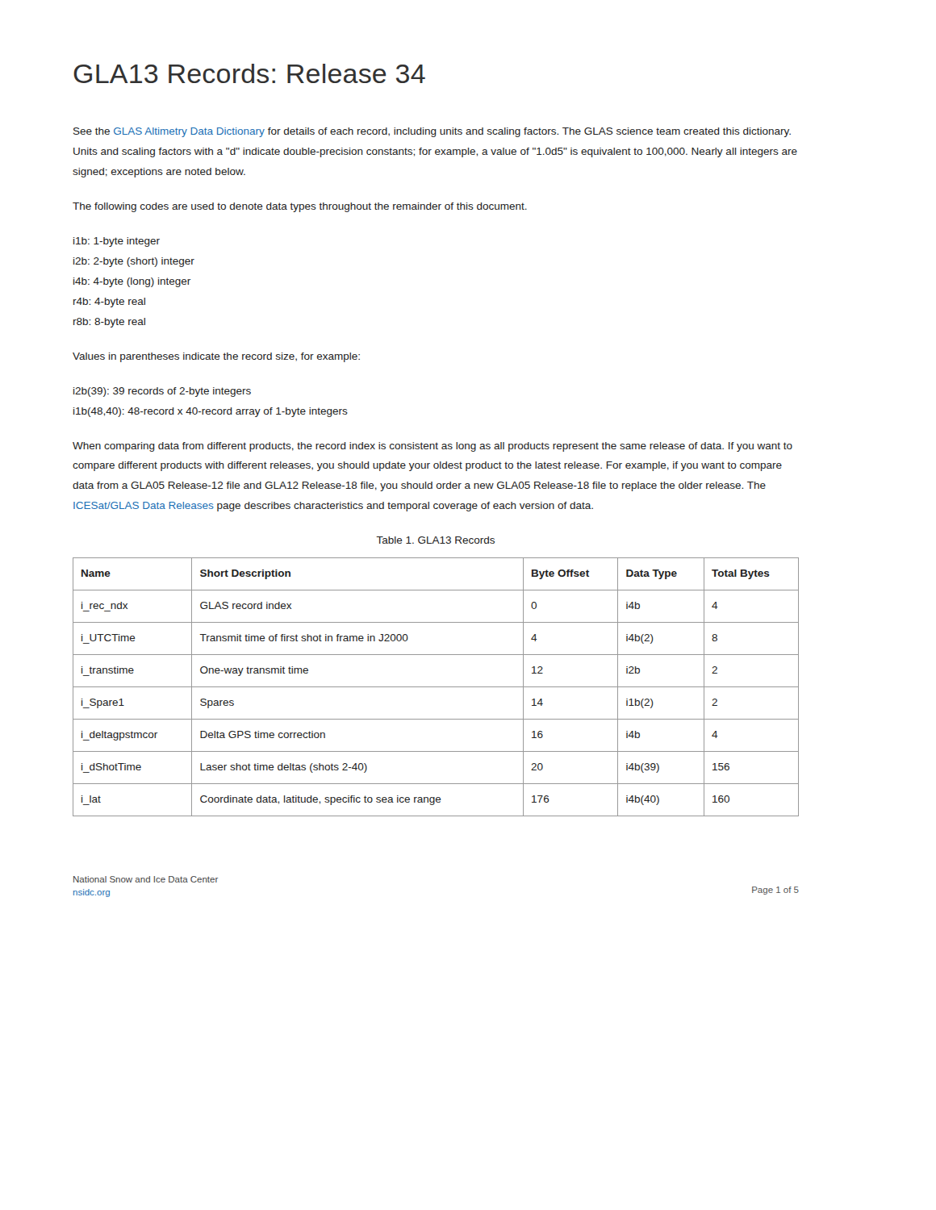GLA13 Records: Release 34
See the GLAS Altimetry Data Dictionary for details of each record, including units and scaling factors. The GLAS science team created this dictionary. Units and scaling factors with a "d" indicate double-precision constants; for example, a value of "1.0d5" is equivalent to 100,000. Nearly all integers are signed; exceptions are noted below.
The following codes are used to denote data types throughout the remainder of this document.
i1b: 1-byte integer i2b: 2-byte (short) integer i4b: 4-byte (long) integer r4b: 4-byte real r8b: 8-byte real
Values in parentheses indicate the record size, for example:
i2b(39): 39 records of 2-byte integers i1b(48,40): 48-record x 40-record array of 1-byte integers
When comparing data from different products, the record index is consistent as long as all products represent the same release of data. If you want to compare different products with different releases, you should update your oldest product to the latest release. For example, if you want to compare data from a GLA05 Release-12 file and GLA12 Release-18 file, you should order a new GLA05 Release-18 file to replace the older release. The ICESat/GLAS Data Releases page describes characteristics and temporal coverage of each version of data.
Table 1. GLA13 Records
| Name | Short Description | Byte Offset | Data Type | Total Bytes |
| --- | --- | --- | --- | --- |
| i_rec_ndx | GLAS record index | 0 | i4b | 4 |
| i_UTCTime | Transmit time of first shot in frame in J2000 | 4 | i4b(2) | 8 |
| i_transtime | One-way transmit time | 12 | i2b | 2 |
| i_Spare1 | Spares | 14 | i1b(2) | 2 |
| i_deltagpstmcor | Delta GPS time correction | 16 | i4b | 4 |
| i_dShotTime | Laser shot time deltas (shots 2-40) | 20 | i4b(39) | 156 |
| i_lat | Coordinate data, latitude, specific to sea ice range | 176 | i4b(40) | 160 |
National Snow and Ice Data Center
nsidc.org
Page 1 of 5